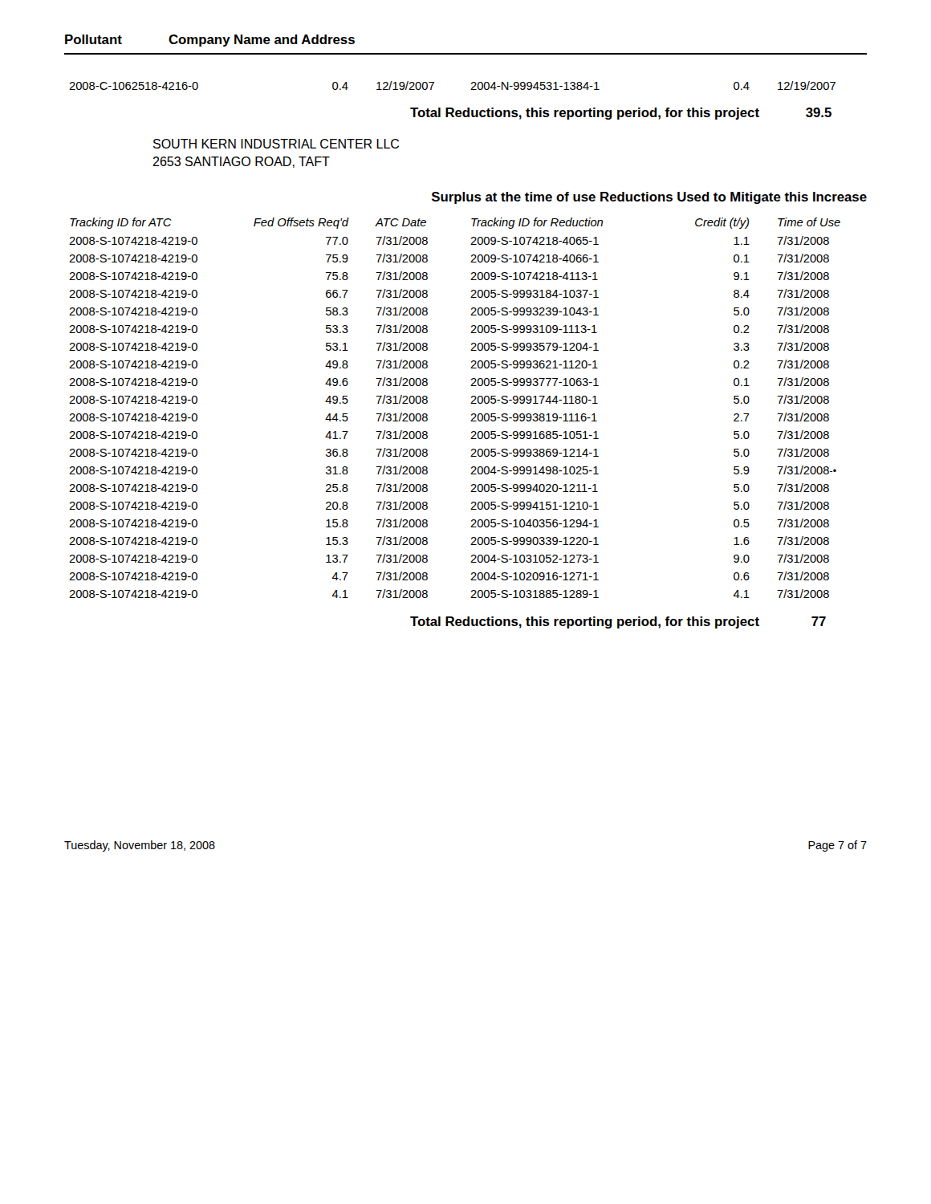Pollutant Company Name and Address
| 2008-C-1062518-4216-0 | 0.4 | 12/19/2007 | 2004-N-9994531-1384-1 | 0.4 | 12/19/2007 |
Total Reductions, this reporting period, for this project 39.5
SOUTH KERN INDUSTRIAL CENTER LLC
2653 SANTIAGO ROAD, TAFT
Surplus at the time of use Reductions Used to Mitigate this Increase
| Tracking ID for ATC | Fed Offsets Req'd | ATC Date | Tracking ID for Reduction | Credit (t/y) | Time of Use |
| 2008-S-1074218-4219-0 | 77.0 | 7/31/2008 | 2009-S-1074218-4065-1 | 1.1 | 7/31/2008 |
| 2008-S-1074218-4219-0 | 75.9 | 7/31/2008 | 2009-S-1074218-4066-1 | 0.1 | 7/31/2008 |
| 2008-S-1074218-4219-0 | 75.8 | 7/31/2008 | 2009-S-1074218-4113-1 | 9.1 | 7/31/2008 |
| 2008-S-1074218-4219-0 | 66.7 | 7/31/2008 | 2005-S-9993184-1037-1 | 8.4 | 7/31/2008 |
| 2008-S-1074218-4219-0 | 58.3 | 7/31/2008 | 2005-S-9993239-1043-1 | 5.0 | 7/31/2008 |
| 2008-S-1074218-4219-0 | 53.3 | 7/31/2008 | 2005-S-9993109-1113-1 | 0.2 | 7/31/2008 |
| 2008-S-1074218-4219-0 | 53.1 | 7/31/2008 | 2005-S-9993579-1204-1 | 3.3 | 7/31/2008 |
| 2008-S-1074218-4219-0 | 49.8 | 7/31/2008 | 2005-S-9993621-1120-1 | 0.2 | 7/31/2008 |
| 2008-S-1074218-4219-0 | 49.6 | 7/31/2008 | 2005-S-9993777-1063-1 | 0.1 | 7/31/2008 |
| 2008-S-1074218-4219-0 | 49.5 | 7/31/2008 | 2005-S-9991744-1180-1 | 5.0 | 7/31/2008 |
| 2008-S-1074218-4219-0 | 44.5 | 7/31/2008 | 2005-S-9993819-1116-1 | 2.7 | 7/31/2008 |
| 2008-S-1074218-4219-0 | 41.7 | 7/31/2008 | 2005-S-9991685-1051-1 | 5.0 | 7/31/2008 |
| 2008-S-1074218-4219-0 | 36.8 | 7/31/2008 | 2005-S-9993869-1214-1 | 5.0 | 7/31/2008 |
| 2008-S-1074218-4219-0 | 31.8 | 7/31/2008 | 2004-S-9991498-1025-1 | 5.9 | 7/31/2008 -• |
| 2008-S-1074218-4219-0 | 25.8 | 7/31/2008 | 2005-S-9994020-1211-1 | 5.0 | 7/31/2008 |
| 2008-S-1074218-4219-0 | 20.8 | 7/31/2008 | 2005-S-9994151-1210-1 | 5.0 | 7/31/2008 |
| 2008-S-1074218-4219-0 | 15.8 | 7/31/2008 | 2005-S-1040356-1294-1 | 0.5 | 7/31/2008 |
| 2008-S-1074218-4219-0 | 15.3 | 7/31/2008 | 2005-S-9990339-1220-1 | 1.6 | 7/31/2008 |
| 2008-S-1074218-4219-0 | 13.7 | 7/31/2008 | 2004-S-1031052-1273-1 | 9.0 | 7/31/2008 |
| 2008-S-1074218-4219-0 | 4.7 | 7/31/2008 | 2004-S-1020916-1271-1 | 0.6 | 7/31/2008 |
| 2008-S-1074218-4219-0 | 4.1 | 7/31/2008 | 2005-S-1031885-1289-1 | 4.1 | 7/31/2008 |
Total Reductions, this reporting period, for this project 77
Tuesday, November 18, 2008 Page 7 of 7